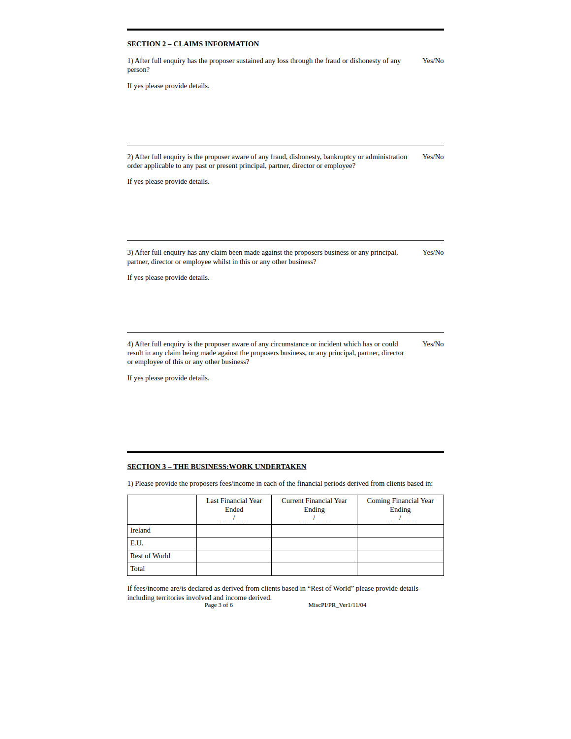SECTION 2 – CLAIMS INFORMATION
1) After full enquiry has the proposer sustained any loss through the fraud or dishonesty of any person?
Yes/No
If yes please provide details.
2) After full enquiry is the proposer aware of any fraud, dishonesty, bankruptcy or administration order applicable to any past or present principal, partner, director or employee?
Yes/No
If yes please provide details.
3) After full enquiry has any claim been made against the proposers business or any principal, partner, director or employee whilst in this or any other business?
Yes/No
If yes please provide details.
4) After full enquiry is the proposer aware of any circumstance or incident which has or could result in any claim being made against the proposers business, or any principal, partner, director or employee of this or any other business?
Yes/No
If yes please provide details.
SECTION 3 – THE BUSINESS:WORK UNDERTAKEN
1) Please provide the proposers fees/income in each of the financial periods derived from clients based in:
| | Last Financial Year Ended _ _ / _ _ | Current Financial Year Ending _ _ / _ _ | Coming Financial Year Ending _ _ / _ _ |
| --- | --- | --- | --- |
| Ireland | | | |
| E.U. | | | |
| Rest of World | | | |
| Total | | | |
If fees/income are/is declared as derived from clients based in “Rest of World” please provide details including territories involved and income derived.
Page 3 of 6
MiscPI/PR_Ver1/11/04